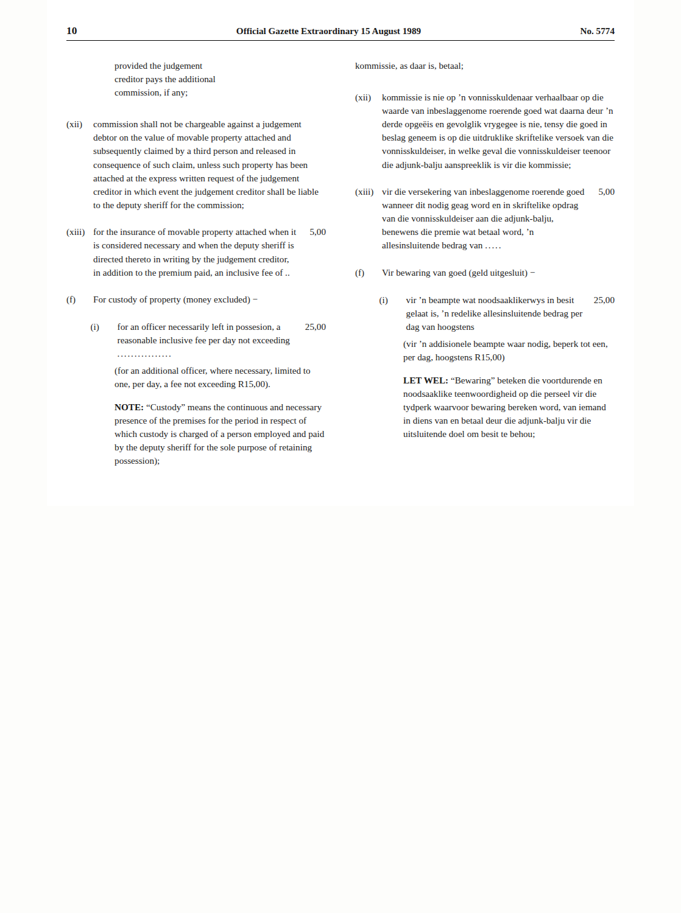10 Official Gazette Extraordinary 15 August 1989 No. 5774
provided the judgement
creditor pays the additional
commission, if any;
(xii) commission shall not be chargeable against a judgement debtor on the value of movable property attached and subsequently claimed by a third person and released in consequence of such claim, unless such property has been attached at the express written request of the judgement creditor in which event the judgement creditor shall be liable to the deputy sheriff for the commission;
(xiii) for the insurance of movable property attached when it is considered necessary and when the deputy sheriff is directed thereto in writing by the judgement creditor, in addition to the premium paid, an inclusive fee of .. 5,00
(f) For custody of property (money excluded) −
(i) for an officer necessarily left in possesion, a reasonable inclusive fee per day not exceeding ................ 25,00
(for an additional officer, where necessary, limited to one, per day, a fee not exceeding R15,00).
NOTE: “Custody” means the continuous and necessary presence of the premises for the period in respect of which custody is charged of a person employed and paid by the deputy sheriff for the sole purpose of retaining possession);
kommissie, as daar is, betaal;
(xii) kommissie is nie op ’n vonnisskuldenaar verhaalbaar op die waarde van inbeslaggenome roerende goed wat daarna deur ’n derde opgeëis en gevolglik vrygegee is nie, tensy die goed in beslag geneem is op die uitdruklike skriftelike versoek van die vonnisskuldeiser, in welke geval die vonnisskuldeiser teenoor die adjunk-balju aanspreeklik is vir die kommissie;
(xiii) vir die versekering van inbeslaggenome roerende goed wanneer dit nodig geag word en in skriftelike opdrag van die vonnisskuldeiser aan die adjunk-balju, benewens die premie wat betaal word, ’n allesinsluitende bedrag van ..... 5,00
(f) Vir bewaring van goed (geld uitgesluit) −
(i) vir ’n beampte wat noodsaaklikerwys in besit gelaat is, ’n redelike allesinsluitende bedrag per dag van hoogstens 25,00
(vir ’n addisionele beampte waar nodig, beperk tot een, per dag, hoogstens R15,00)
LET WEL: “Bewaring” beteken die voortdurende en noodsaaklike teenwoordigheid op die perseel vir die tydperk waarvoor bewaring bereken word, van iemand in diens van en betaal deur die adjunk-balju vir die uitsluitende doel om besit te behou;